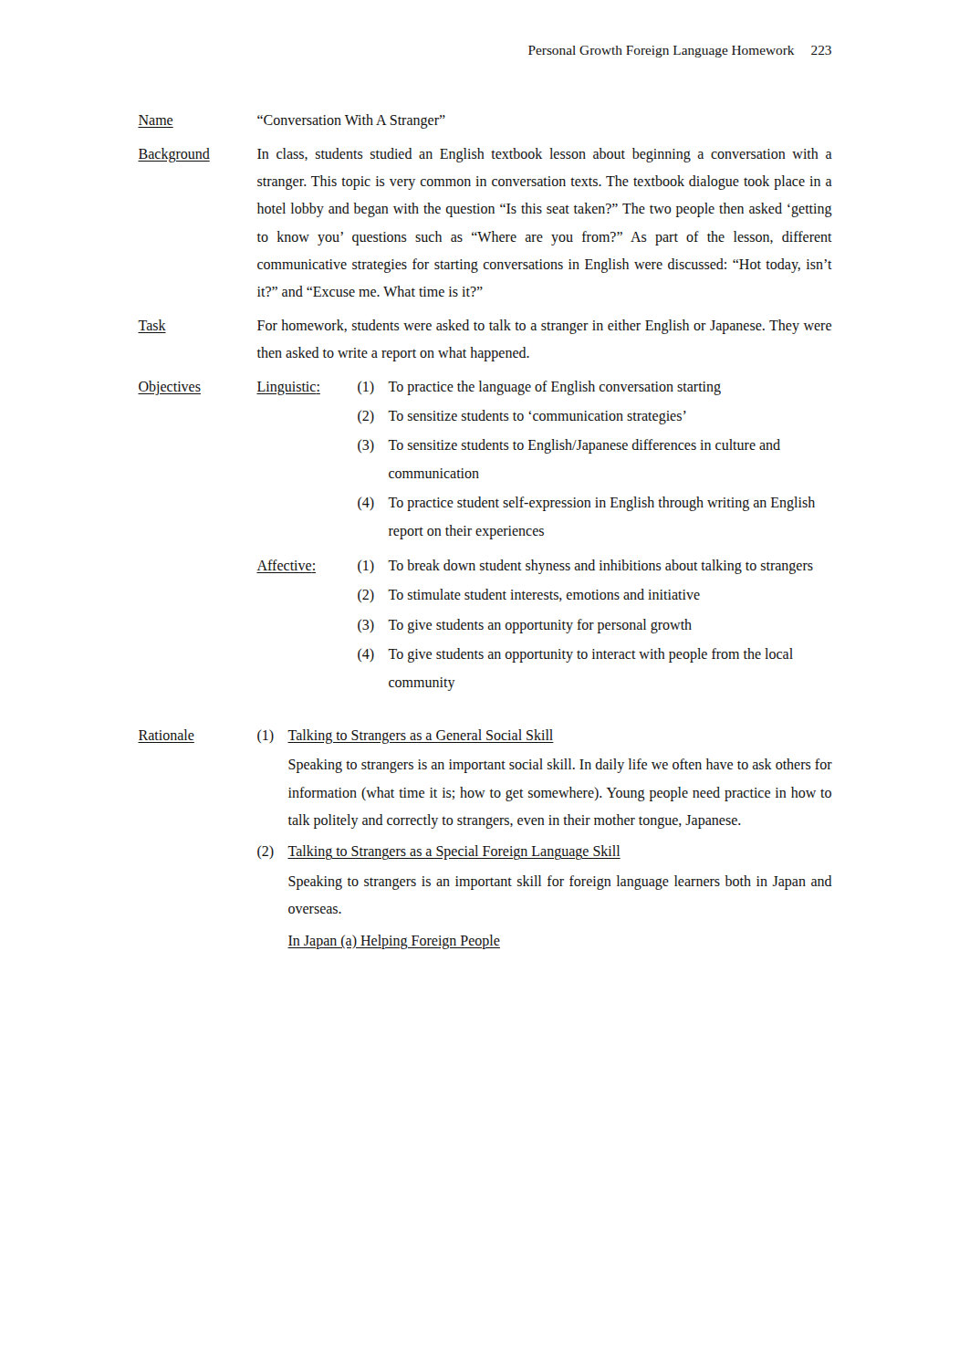Personal Growth Foreign Language Homework223
Name
“Conversation With A Stranger”
Background
In class, students studied an English textbook lesson about beginning a conversation with a stranger. This topic is very common in conversation texts. The textbook dialogue took place in a hotel lobby and began with the question “Is this seat taken?” The two people then asked ‘getting to know you’ questions such as “Where are you from?” As part of the lesson, different communicative strategies for starting conversations in English were discussed: “Hot today, isn’t it?” and “Excuse me. What time is it?”
Task
For homework, students were asked to talk to a stranger in either English or Japanese. They were then asked to write a report on what happened.
Objectives
Linguistic:
(1) To practice the language of English conversation starting
(2) To sensitize students to ‘communication strategies’
(3) To sensitize students to English/Japanese differences in culture and communication
(4) To practice student self-expression in English through writing an English report on their experiences
Affective:
(1) To break down student shyness and inhibitions about talking to strangers
(2) To stimulate student interests, emotions and initiative
(3) To give students an opportunity for personal growth
(4) To give students an opportunity to interact with people from the local community
Rationale
(1) Talking to Strangers as a General Social Skill
Speaking to strangers is an important social skill. In daily life we often have to ask others for information (what time it is; how to get somewhere). Young people need practice in how to talk politely and correctly to strangers, even in their mother tongue, Japanese.
(2) Talking to Strangers as a Special Foreign Language Skill
Speaking to strangers is an important skill for foreign language learners both in Japan and overseas.
In Japan (a) Helping Foreign People